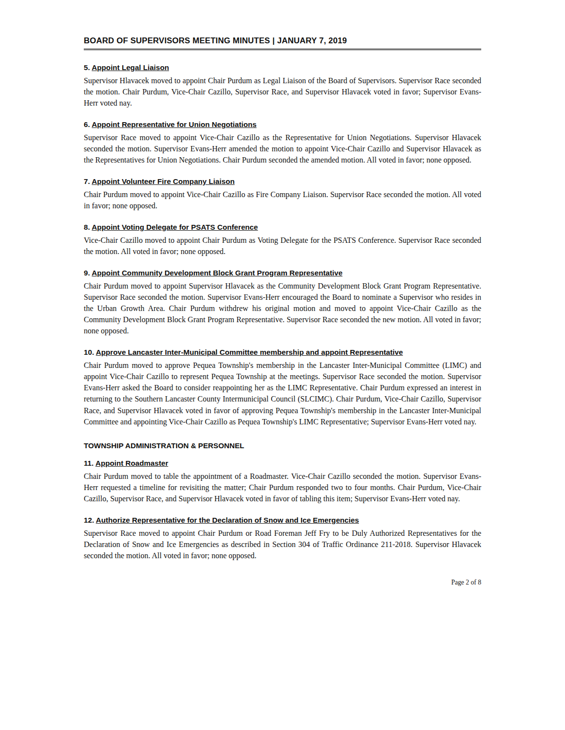Board of Supervisors Meeting Minutes | January 7, 2019
5. Appoint Legal Liaison
Supervisor Hlavacek moved to appoint Chair Purdum as Legal Liaison of the Board of Supervisors. Supervisor Race seconded the motion. Chair Purdum, Vice-Chair Cazillo, Supervisor Race, and Supervisor Hlavacek voted in favor; Supervisor Evans-Herr voted nay.
6. Appoint Representative for Union Negotiations
Supervisor Race moved to appoint Vice-Chair Cazillo as the Representative for Union Negotiations. Supervisor Hlavacek seconded the motion. Supervisor Evans-Herr amended the motion to appoint Vice-Chair Cazillo and Supervisor Hlavacek as the Representatives for Union Negotiations. Chair Purdum seconded the amended motion. All voted in favor; none opposed.
7. Appoint Volunteer Fire Company Liaison
Chair Purdum moved to appoint Vice-Chair Cazillo as Fire Company Liaison. Supervisor Race seconded the motion. All voted in favor; none opposed.
8. Appoint Voting Delegate for PSATS Conference
Vice-Chair Cazillo moved to appoint Chair Purdum as Voting Delegate for the PSATS Conference. Supervisor Race seconded the motion. All voted in favor; none opposed.
9. Appoint Community Development Block Grant Program Representative
Chair Purdum moved to appoint Supervisor Hlavacek as the Community Development Block Grant Program Representative. Supervisor Race seconded the motion. Supervisor Evans-Herr encouraged the Board to nominate a Supervisor who resides in the Urban Growth Area. Chair Purdum withdrew his original motion and moved to appoint Vice-Chair Cazillo as the Community Development Block Grant Program Representative. Supervisor Race seconded the new motion. All voted in favor; none opposed.
10. Approve Lancaster Inter-Municipal Committee membership and appoint Representative
Chair Purdum moved to approve Pequea Township's membership in the Lancaster Inter-Municipal Committee (LIMC) and appoint Vice-Chair Cazillo to represent Pequea Township at the meetings. Supervisor Race seconded the motion. Supervisor Evans-Herr asked the Board to consider reappointing her as the LIMC Representative. Chair Purdum expressed an interest in returning to the Southern Lancaster County Intermunicipal Council (SLCIMC). Chair Purdum, Vice-Chair Cazillo, Supervisor Race, and Supervisor Hlavacek voted in favor of approving Pequea Township's membership in the Lancaster Inter-Municipal Committee and appointing Vice-Chair Cazillo as Pequea Township's LIMC Representative; Supervisor Evans-Herr voted nay.
Township Administration & Personnel
11. Appoint Roadmaster
Chair Purdum moved to table the appointment of a Roadmaster. Vice-Chair Cazillo seconded the motion. Supervisor Evans-Herr requested a timeline for revisiting the matter; Chair Purdum responded two to four months. Chair Purdum, Vice-Chair Cazillo, Supervisor Race, and Supervisor Hlavacek voted in favor of tabling this item; Supervisor Evans-Herr voted nay.
12. Authorize Representative for the Declaration of Snow and Ice Emergencies
Supervisor Race moved to appoint Chair Purdum or Road Foreman Jeff Fry to be Duly Authorized Representatives for the Declaration of Snow and Ice Emergencies as described in Section 304 of Traffic Ordinance 211-2018. Supervisor Hlavacek seconded the motion. All voted in favor; none opposed.
Page 2 of 8